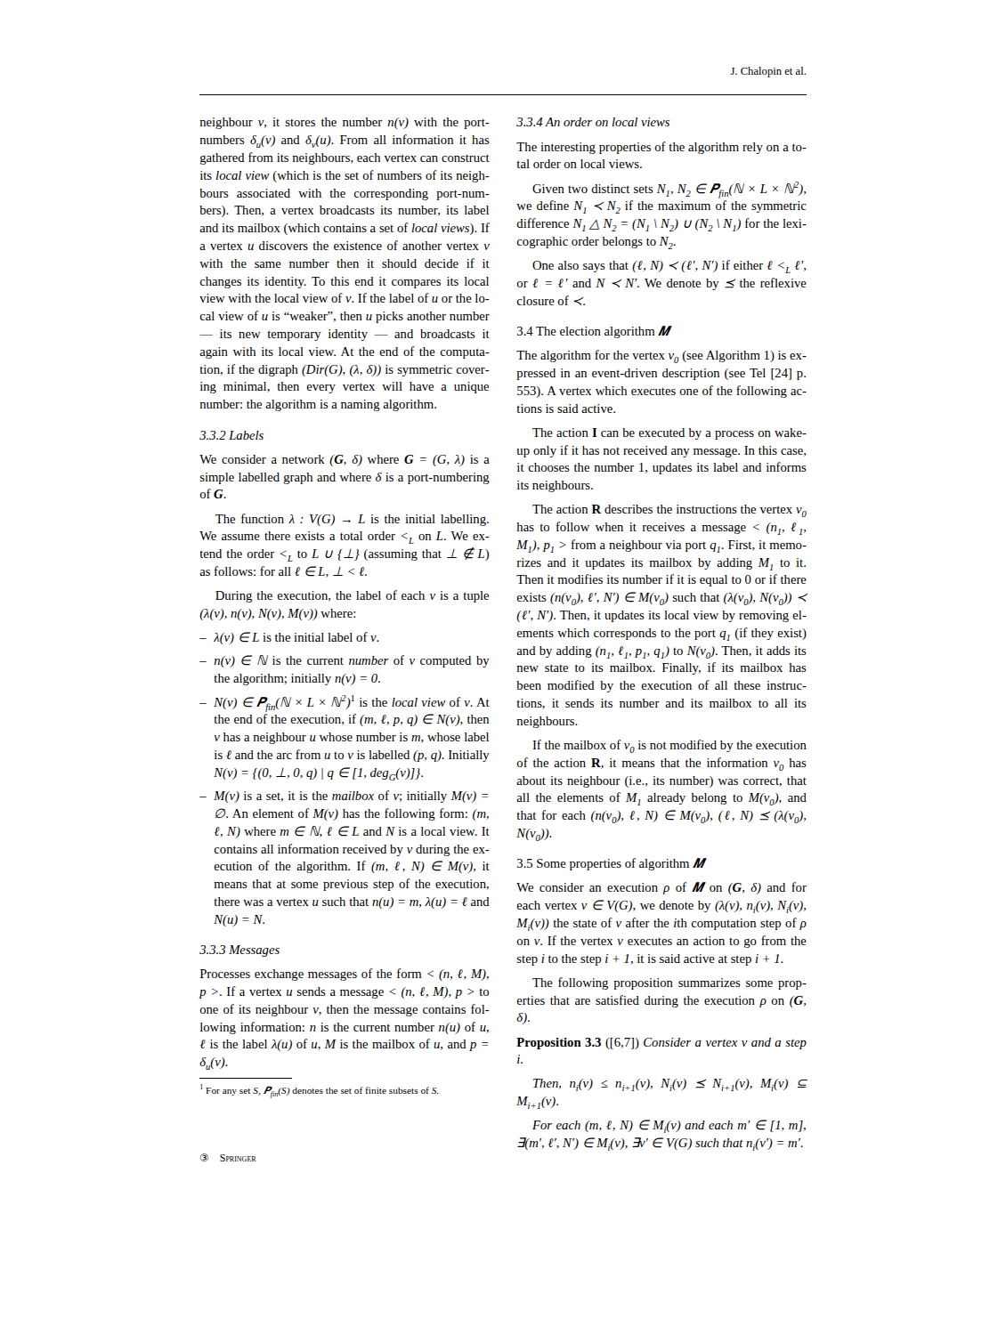J. Chalopin et al.
neighbour v, it stores the number n(v) with the port-numbers δu(v) and δv(u). From all information it has gathered from its neighbours, each vertex can construct its local view (which is the set of numbers of its neighbours associated with the corresponding port-numbers). Then, a vertex broadcasts its number, its label and its mailbox (which contains a set of local views). If a vertex u discovers the existence of another vertex v with the same number then it should decide if it changes its identity. To this end it compares its local view with the local view of v. If the label of u or the local view of u is “weaker”, then u picks another number — its new temporary identity — and broadcasts it again with its local view. At the end of the computation, if the digraph (Dir(G), (λ, δ)) is symmetric covering minimal, then every vertex will have a unique number: the algorithm is a naming algorithm.
3.3.2 Labels
We consider a network (G, δ) where G = (G, λ) is a simple labelled graph and where δ is a port-numbering of G.
The function λ : V(G) → L is the initial labelling. We assume there exists a total order <L on L. We extend the order <L to L ∪ {⊥} (assuming that ⊥ ∉ L) as follows: for all ℓ ∈ L, ⊥ < ℓ.
During the execution, the label of each v is a tuple (λ(v), n(v), N(v), M(v)) where:
λ(v) ∈ L is the initial label of v.
n(v) ∈ ℕ is the current number of v computed by the algorithm; initially n(v) = 0.
N(v) ∈ 𝑷fin(ℕ × L × ℕ2)1 is the local view of v. At the end of the execution, if (m, ℓ, p, q) ∈ N(v), then v has a neighbour u whose number is m, whose label is ℓ and the arc from u to v is labelled (p, q). Initially N(v) = {(0, ⊥, 0, q) | q ∈ [1, degG(v)]}.
M(v) is a set, it is the mailbox of v; initially M(v) = ∅. An element of M(v) has the following form: (m, ℓ, N) where m ∈ ℕ, ℓ ∈ L and N is a local view. It contains all information received by v during the execution of the algorithm. If (m, ℓ, N) ∈ M(v), it means that at some previous step of the execution, there was a vertex u such that n(u) = m, λ(u) = ℓ and N(u) = N.
3.3.3 Messages
Processes exchange messages of the form < (n, ℓ, M), p >. If a vertex u sends a message < (n, ℓ, M), p > to one of its neighbour v, then the message contains following information: n is the current number n(u) of u, ℓ is the label λ(u) of u, M is the mailbox of u, and p = δu(v).
1 For any set S, 𝑷fin(S) denotes the set of finite subsets of S.
3.3.4 An order on local views
The interesting properties of the algorithm rely on a total order on local views.
Given two distinct sets N1, N2 ∈ 𝑷fin(ℕ × L × ℕ2), we define N1 ≺ N2 if the maximum of the symmetric difference N1 △ N2 = (N1 \ N2) ∪ (N2 \ N1) for the lexicographic order belongs to N2.
One also says that (ℓ, N) ≺ (ℓ′, N′) if either ℓ <L ℓ′, or ℓ = ℓ′ and N ≺ N′. We denote by ⪯ the reflexive closure of ≺.
3.4 The election algorithm 𝑴
The algorithm for the vertex v0 (see Algorithm 1) is expressed in an event-driven description (see Tel [24] p. 553). A vertex which executes one of the following actions is said active.
The action I can be executed by a process on wake-up only if it has not received any message. In this case, it chooses the number 1, updates its label and informs its neighbours.
The action R describes the instructions the vertex v0 has to follow when it receives a message < (n1, ℓ1, M1), p1 > from a neighbour via port q1. First, it memorizes and it updates its mailbox by adding M1 to it. Then it modifies its number if it is equal to 0 or if there exists (n(v0), ℓ′, N′) ∈ M(v0) such that (λ(v0), N(v0)) ≺ (ℓ′, N′). Then, it updates its local view by removing elements which corresponds to the port q1 (if they exist) and by adding (n1, ℓ1, p1, q1) to N(v0). Then, it adds its new state to its mailbox. Finally, if its mailbox has been modified by the execution of all these instructions, it sends its number and its mailbox to all its neighbours.
If the mailbox of v0 is not modified by the execution of the action R, it means that the information v0 has about its neighbour (i.e., its number) was correct, that all the elements of M1 already belong to M(v0), and that for each (n(v0), ℓ, N) ∈ M(v0), (ℓ, N) ⪯ (λ(v0), N(v0)).
3.5 Some properties of algorithm 𝑴
We consider an execution ρ of 𝑴 on (G, δ) and for each vertex v ∈ V(G), we denote by (λ(v), ni(v), Ni(v), Mi(v)) the state of v after the ith computation step of ρ on v. If the vertex v executes an action to go from the step i to the step i + 1, it is said active at step i + 1.
The following proposition summarizes some properties that are satisfied during the execution ρ on (G, δ).
Proposition 3.3 ([6,7]) Consider a vertex v and a step i.
Then, ni(v) ≤ ni+1(v), Ni(v) ⪯ Ni+1(v), Mi(v) ⊆ Mi+1(v).
For each (m, ℓ, N) ∈ Mi(v) and each m′ ∈ [1, m], ∃(m′, ℓ′, N′) ∈ Mi(v), ∃v′ ∈ V(G) such that ni(v′) = m′.
③ Springer